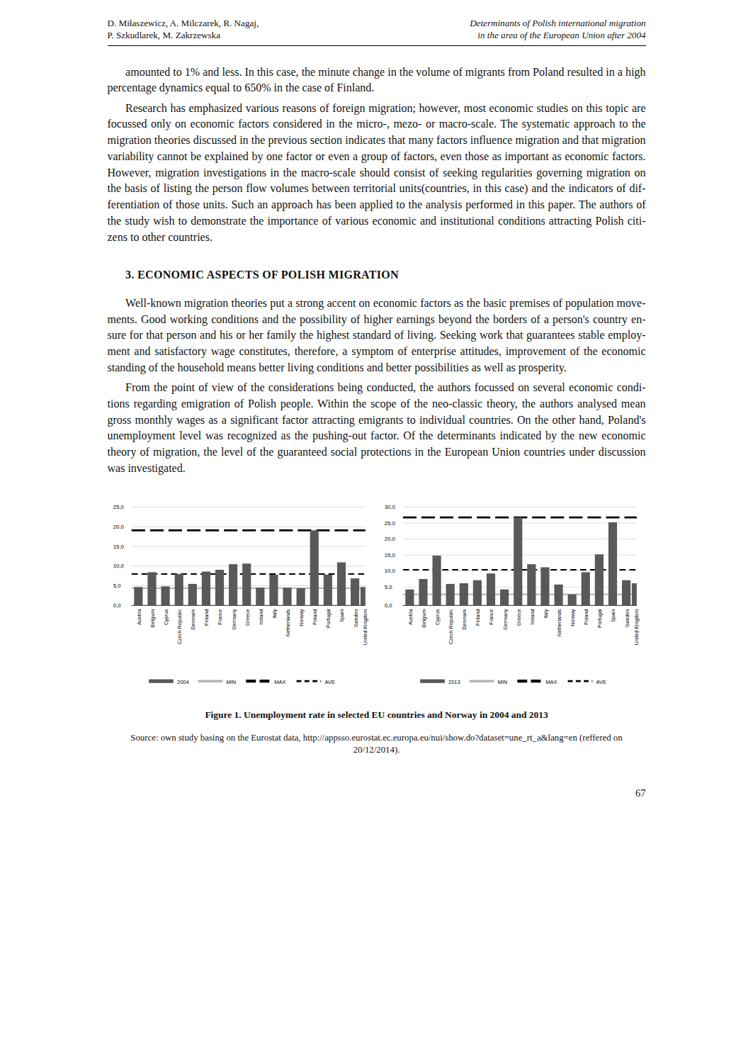D. Miłaszewicz, A. Milczarek, R. Nagaj,
P. Szkudlarek, M. Zakrzewska
Determinants of Polish international migration
in the area of the European Union after 2004
amounted to 1% and less. In this case, the minute change in the volume of migrants from Poland resulted in a high percentage dynamics equal to 650% in the case of Finland.
Research has emphasized various reasons of foreign migration; however, most economic studies on this topic are focussed only on economic factors considered in the micro-, mezo- or macro-scale. The systematic approach to the migration theories discussed in the previous section indicates that many factors influence migration and that migration variability cannot be explained by one factor or even a group of factors, even those as important as economic factors. However, migration investigations in the macro-scale should consist of seeking regularities governing migration on the basis of listing the person flow volumes between territorial units(countries, in this case) and the indicators of differentiation of those units. Such an approach has been applied to the analysis performed in this paper. The authors of the study wish to demonstrate the importance of various economic and institutional conditions attracting Polish citizens to other countries.
3. ECONOMIC ASPECTS OF POLISH MIGRATION
Well-known migration theories put a strong accent on economic factors as the basic premises of population movements. Good working conditions and the possibility of higher earnings beyond the borders of a person's country ensure for that person and his or her family the highest standard of living. Seeking work that guarantees stable employment and satisfactory wage constitutes, therefore, a symptom of enterprise attitudes, improvement of the economic standing of the household means better living conditions and better possibilities as well as prosperity.
From the point of view of the considerations being conducted, the authors focussed on several economic conditions regarding emigration of Polish people. Within the scope of the neo-classic theory, the authors analysed mean gross monthly wages as a significant factor attracting emigrants to individual countries. On the other hand, Poland's unemployment level was recognized as the pushing-out factor. Of the determinants indicated by the new economic theory of migration, the level of the guaranteed social protections in the European Union countries under discussion was investigated.
25,0 20,0 15,0 10,0 5,0 0,0 Austria Belgium Cyprus Czech Republic Denmark Finland France Germany Greece Ireland Italy Netherlands Norway Poland Portugal Spain Sweden United Kingdom 2004 MIN MAX AVE
30,0 25,0 20,0 15,0 10,0 5,0 0,0 Austria Belgium Cyprus Czech Republic Denmark Finland France Germany Greece Ireland Italy Netherlands Norway Poland Portugal Spain Sweden United Kingdom 2013 MIN MAX AVE
Figure 1. Unemployment rate in selected EU countries and Norway in 2004 and 2013
Source: own study basing on the Eurostat data, http://appsso.eurostat.ec.europa.eu/nui/show.do?dataset=une_rt_a&lang=en (reffered on 20/12/2014).
67